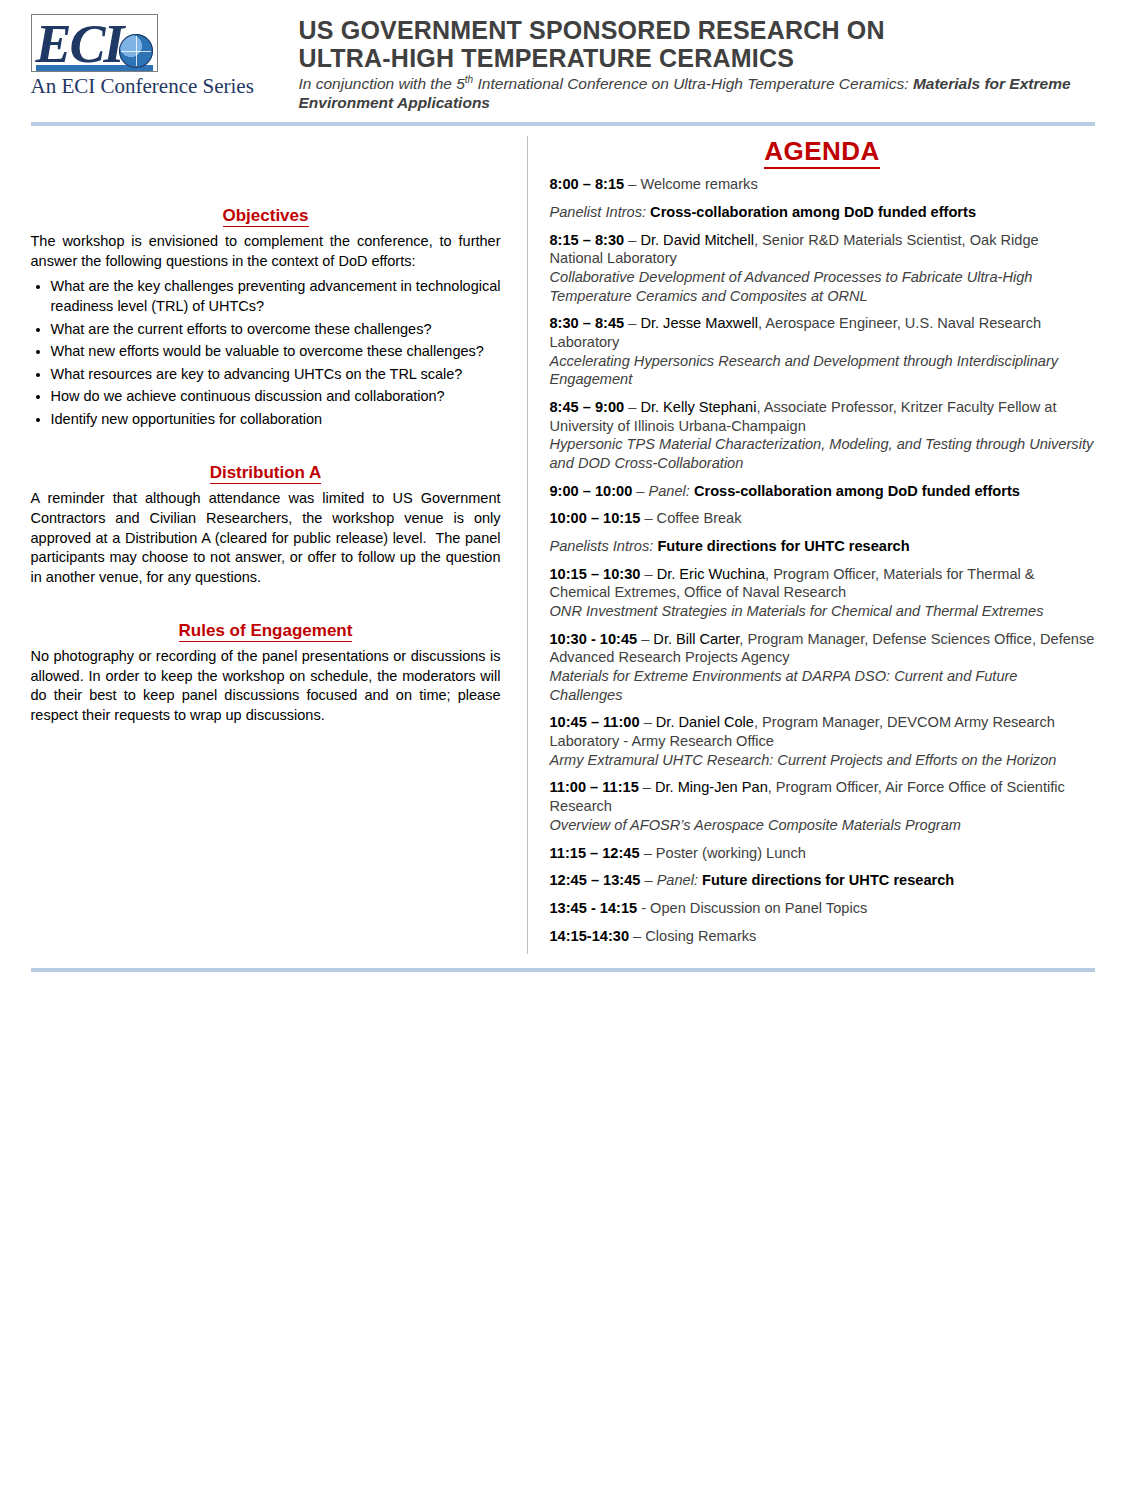ECI
An ECI Conference Series
US GOVERNMENT SPONSORED RESEARCH ON
ULTRA-HIGH TEMPERATURE CERAMICS
In conjunction with the 5th International Conference on Ultra-High Temperature Ceramics: Materials for Extreme Environment Applications
Objectives
The workshop is envisioned to complement the conference, to further answer the following questions in the context of DoD efforts:
What are the key challenges preventing advancement in technological readiness level (TRL) of UHTCs?
What are the current efforts to overcome these challenges?
What new efforts would be valuable to overcome these challenges?
What resources are key to advancing UHTCs on the TRL scale?
How do we achieve continuous discussion and collaboration?
Identify new opportunities for collaboration
Distribution A
A reminder that although attendance was limited to US Government Contractors and Civilian Researchers, the workshop venue is only approved at a Distribution A (cleared for public release) level. The panel participants may choose to not answer, or offer to follow up the question in another venue, for any questions.
Rules of Engagement
No photography or recording of the panel presentations or discussions is allowed. In order to keep the workshop on schedule, the moderators will do their best to keep panel discussions focused and on time; please respect their requests to wrap up discussions.
AGENDA
8:00 – 8:15 – Welcome remarks
Panelist Intros: Cross-collaboration among DoD funded efforts
8:15 – 8:30 – Dr. David Mitchell, Senior R&D Materials Scientist, Oak Ridge National Laboratory
Collaborative Development of Advanced Processes to Fabricate Ultra-High Temperature Ceramics and Composites at ORNL
8:30 – 8:45 – Dr. Jesse Maxwell, Aerospace Engineer, U.S. Naval Research Laboratory
Accelerating Hypersonics Research and Development through Interdisciplinary Engagement
8:45 – 9:00 – Dr. Kelly Stephani, Associate Professor, Kritzer Faculty Fellow at University of Illinois Urbana-Champaign
Hypersonic TPS Material Characterization, Modeling, and Testing through University and DOD Cross-Collaboration
9:00 – 10:00 – Panel: Cross-collaboration among DoD funded efforts
10:00 – 10:15 – Coffee Break
Panelists Intros: Future directions for UHTC research
10:15 – 10:30 – Dr. Eric Wuchina, Program Officer, Materials for Thermal & Chemical Extremes, Office of Naval Research
ONR Investment Strategies in Materials for Chemical and Thermal Extremes
10:30 - 10:45 – Dr. Bill Carter, Program Manager, Defense Sciences Office, Defense Advanced Research Projects Agency
Materials for Extreme Environments at DARPA DSO: Current and Future Challenges
10:45 – 11:00 – Dr. Daniel Cole, Program Manager, DEVCOM Army Research Laboratory - Army Research Office
Army Extramural UHTC Research: Current Projects and Efforts on the Horizon
11:00 – 11:15 – Dr. Ming-Jen Pan, Program Officer, Air Force Office of Scientific Research
Overview of AFOSR’s Aerospace Composite Materials Program
11:15 – 12:45 – Poster (working) Lunch
12:45 – 13:45 – Panel: Future directions for UHTC research
13:45 - 14:15 - Open Discussion on Panel Topics
14:15-14:30 – Closing Remarks